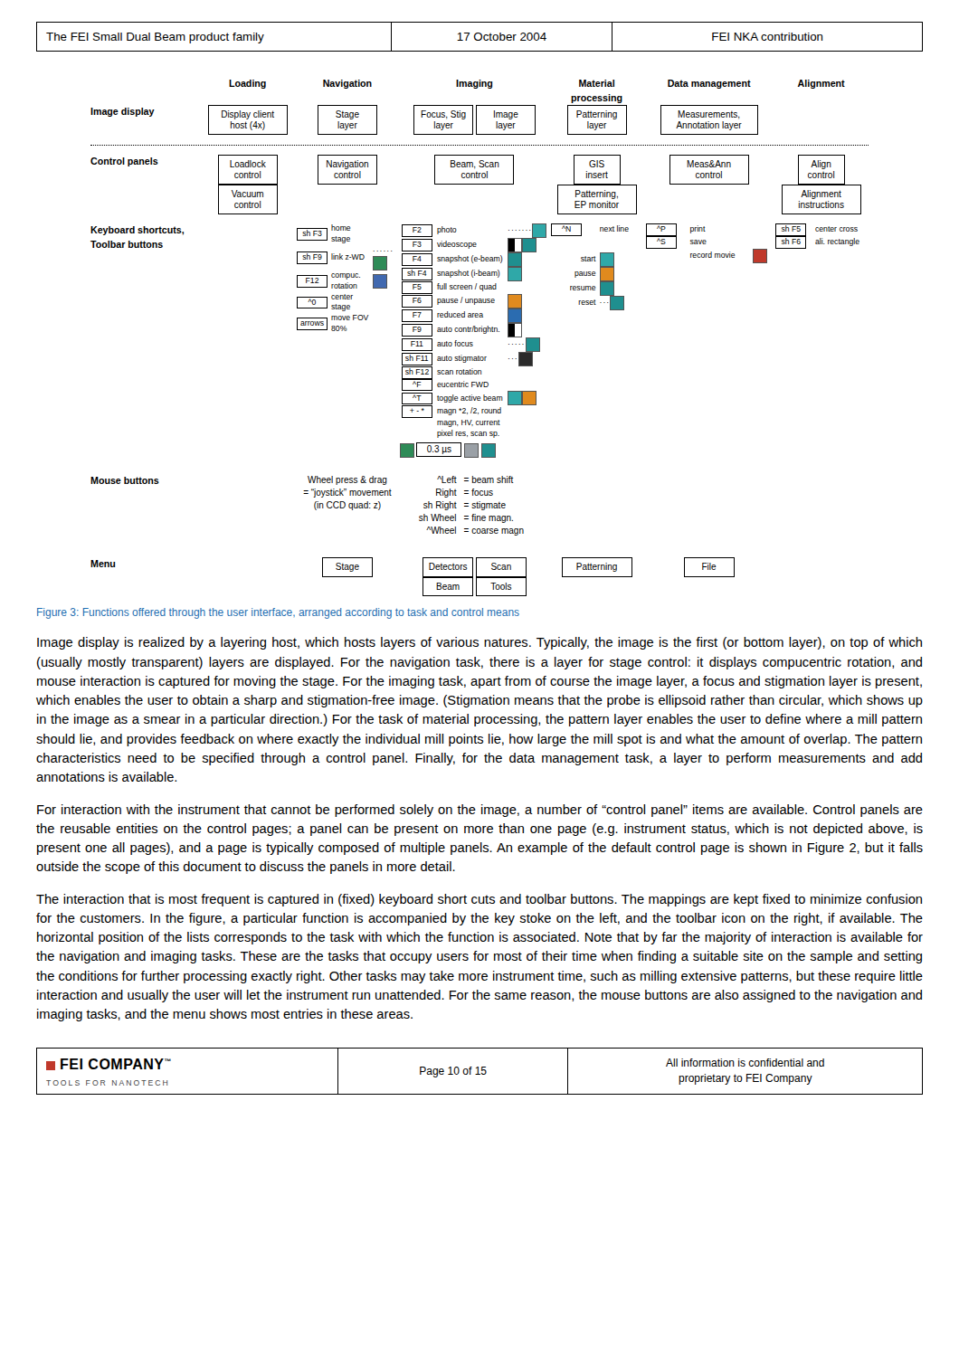| The FEI Small Dual Beam product family | 17 October 2004 | FEI NKA contribution |
| | Loading | Navigation | Imaging | Material processing | Data management | Alignment |
| Image display | Display client host (4x) | Stage layer | Focus, Stig layer Image layer | Patterning layer | Measurements, Annotation layer | |
| Control panels | Loadlock control Vacuum control | Navigation control | Beam, Scan control | GIS insert Patterning, EP monitor | Meas&Ann control | Align control Alignment instructions |
| Keyboard shortcuts, Toolbar buttons | | / sh F3 / home stage / / / sh F9 / link z-WD / ······ / / F12 / compuc. rotation / / / ^0 / center stage / / / arrows / move FOV 80% / / | / F2 / photo / ······· / / F3 / videoscope / / / F4 / snapshot (e-beam) / / / sh F4 / snapshot (i-beam) / / / F5 / full screen / quad / / / F6 / pause / unpause / / / F7 / reduced area / / / F9 / auto contr/brightn. / / / F11 / auto focus / ····· / / sh F11 / auto stigmator / ··· / / sh F12 / scan rotation / / / ^F / eucentric FWD / / / ^T / toggle active beam / / / + - * / magn *2, /2, round / / / / magn, HV, current / / / / pixel res, scan sp. / / 0.3 µs | / ^N / next line / / start / / / pause / / / resume / / / reset / ··· / | / ^P / print / / / ^S / save / / / / record movie / / | / sh F5 / center cross / / sh F6 / ali. rectangle / |
| Mouse buttons | | Wheel press & drag = “joystick” movement (in CCD quad: z) | / ^Left / = beam shift / / Right / = focus / / sh Right / = stigmate / / sh Wheel / = fine magn. / / ^Wheel / = coarse magn / | | | |
| Menu | | Stage | Detectors Scan Beam Tools | Patterning | File | |
Figure 3: Functions offered through the user interface, arranged according to task and control means
Image display is realized by a layering host, which hosts layers of various natures. Typically, the image is the first (or bottom layer), on top of which (usually mostly transparent) layers are displayed. For the navigation task, there is a layer for stage control: it displays compucentric rotation, and mouse interaction is captured for moving the stage. For the imaging task, apart from of course the image layer, a focus and stigmation layer is present, which enables the user to obtain a sharp and stigmation-free image. (Stigmation means that the probe is ellipsoid rather than circular, which shows up in the image as a smear in a particular direction.) For the task of material processing, the pattern layer enables the user to define where a mill pattern should lie, and provides feedback on where exactly the individual mill points lie, how large the mill spot is and what the amount of overlap. The pattern characteristics need to be specified through a control panel. Finally, for the data management task, a layer to perform measurements and add annotations is available.
For interaction with the instrument that cannot be performed solely on the image, a number of “control panel” items are available. Control panels are the reusable entities on the control pages; a panel can be present on more than one page (e.g. instrument status, which is not depicted above, is present one all pages), and a page is typically composed of multiple panels. An example of the default control page is shown in Figure 2, but it falls outside the scope of this document to discuss the panels in more detail.
The interaction that is most frequent is captured in (fixed) keyboard short cuts and toolbar buttons. The mappings are kept fixed to minimize confusion for the customers. In the figure, a particular function is accompanied by the key stoke on the left, and the toolbar icon on the right, if available. The horizontal position of the lists corresponds to the task with which the function is associated. Note that by far the majority of interaction is available for the navigation and imaging tasks. These are the tasks that occupy users for most of their time when finding a suitable site on the sample and setting the conditions for further processing exactly right. Other tasks may take more instrument time, such as milling extensive patterns, but these require little interaction and usually the user will let the instrument run unattended. For the same reason, the mouse buttons are also assigned to the navigation and imaging tasks, and the menu shows most entries in these areas.
| FEI COMPANY ™ TOOLS FOR NANOTECH | Page 10 of 15 | All information is confidential and proprietary to FEI Company |